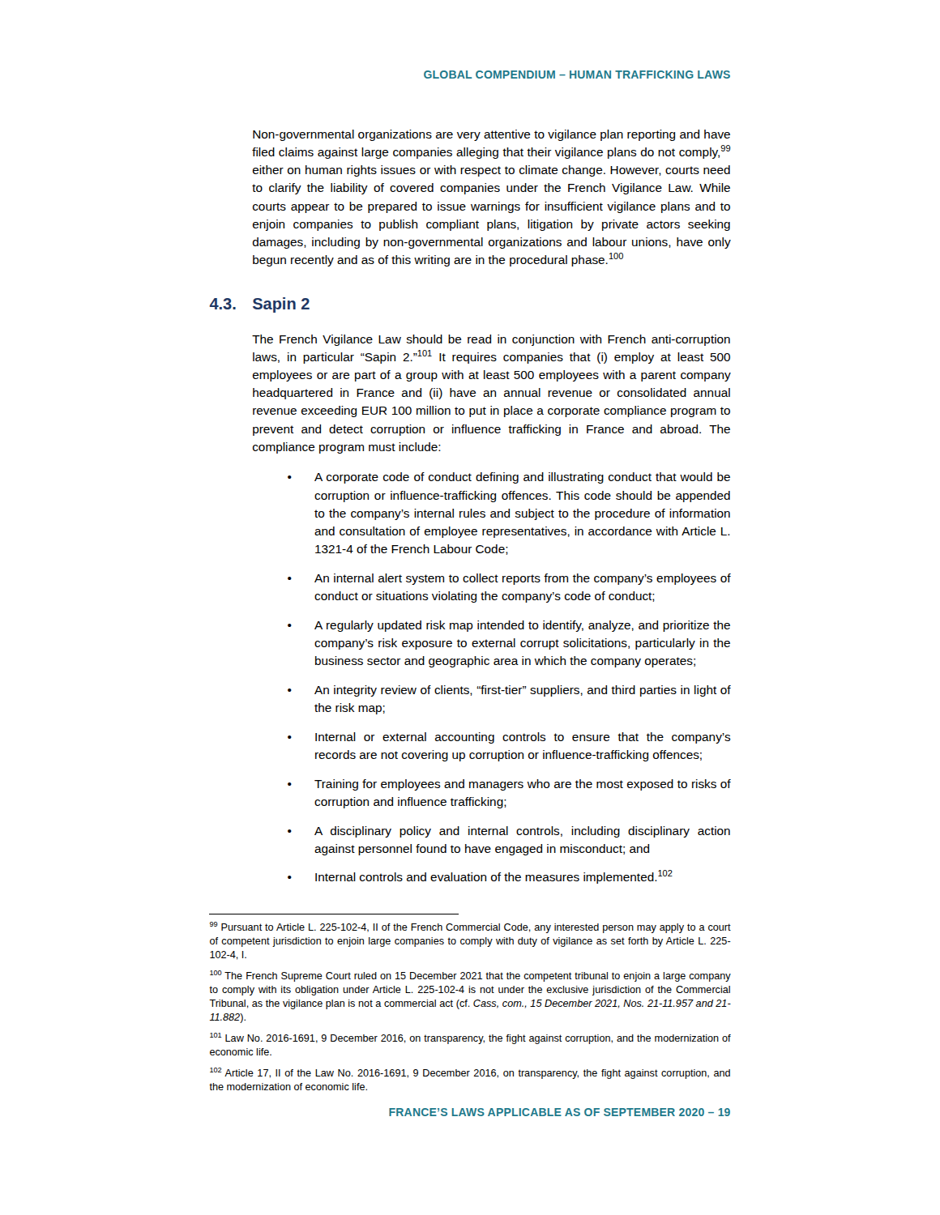GLOBAL COMPENDIUM – HUMAN TRAFFICKING LAWS
Non-governmental organizations are very attentive to vigilance plan reporting and have filed claims against large companies alleging that their vigilance plans do not comply,99 either on human rights issues or with respect to climate change. However, courts need to clarify the liability of covered companies under the French Vigilance Law. While courts appear to be prepared to issue warnings for insufficient vigilance plans and to enjoin companies to publish compliant plans, litigation by private actors seeking damages, including by non-governmental organizations and labour unions, have only begun recently and as of this writing are in the procedural phase.100
4.3. Sapin 2
The French Vigilance Law should be read in conjunction with French anti-corruption laws, in particular “Sapin 2.”101 It requires companies that (i) employ at least 500 employees or are part of a group with at least 500 employees with a parent company headquartered in France and (ii) have an annual revenue or consolidated annual revenue exceeding EUR 100 million to put in place a corporate compliance program to prevent and detect corruption or influence trafficking in France and abroad. The compliance program must include:
A corporate code of conduct defining and illustrating conduct that would be corruption or influence-trafficking offences. This code should be appended to the company’s internal rules and subject to the procedure of information and consultation of employee representatives, in accordance with Article L. 1321-4 of the French Labour Code;
An internal alert system to collect reports from the company’s employees of conduct or situations violating the company’s code of conduct;
A regularly updated risk map intended to identify, analyze, and prioritize the company’s risk exposure to external corrupt solicitations, particularly in the business sector and geographic area in which the company operates;
An integrity review of clients, “first-tier” suppliers, and third parties in light of the risk map;
Internal or external accounting controls to ensure that the company’s records are not covering up corruption or influence-trafficking offences;
Training for employees and managers who are the most exposed to risks of corruption and influence trafficking;
A disciplinary policy and internal controls, including disciplinary action against personnel found to have engaged in misconduct; and
Internal controls and evaluation of the measures implemented.102
99 Pursuant to Article L. 225-102-4, II of the French Commercial Code, any interested person may apply to a court of competent jurisdiction to enjoin large companies to comply with duty of vigilance as set forth by Article L. 225-102-4, I.
100 The French Supreme Court ruled on 15 December 2021 that the competent tribunal to enjoin a large company to comply with its obligation under Article L. 225-102-4 is not under the exclusive jurisdiction of the Commercial Tribunal, as the vigilance plan is not a commercial act (cf. Cass, com., 15 December 2021, Nos. 21-11.957 and 21-11.882).
101 Law No. 2016-1691, 9 December 2016, on transparency, the fight against corruption, and the modernization of economic life.
102 Article 17, II of the Law No. 2016-1691, 9 December 2016, on transparency, the fight against corruption, and the modernization of economic life.
FRANCE’S LAWS APPLICABLE AS OF SEPTEMBER 2020 – 19